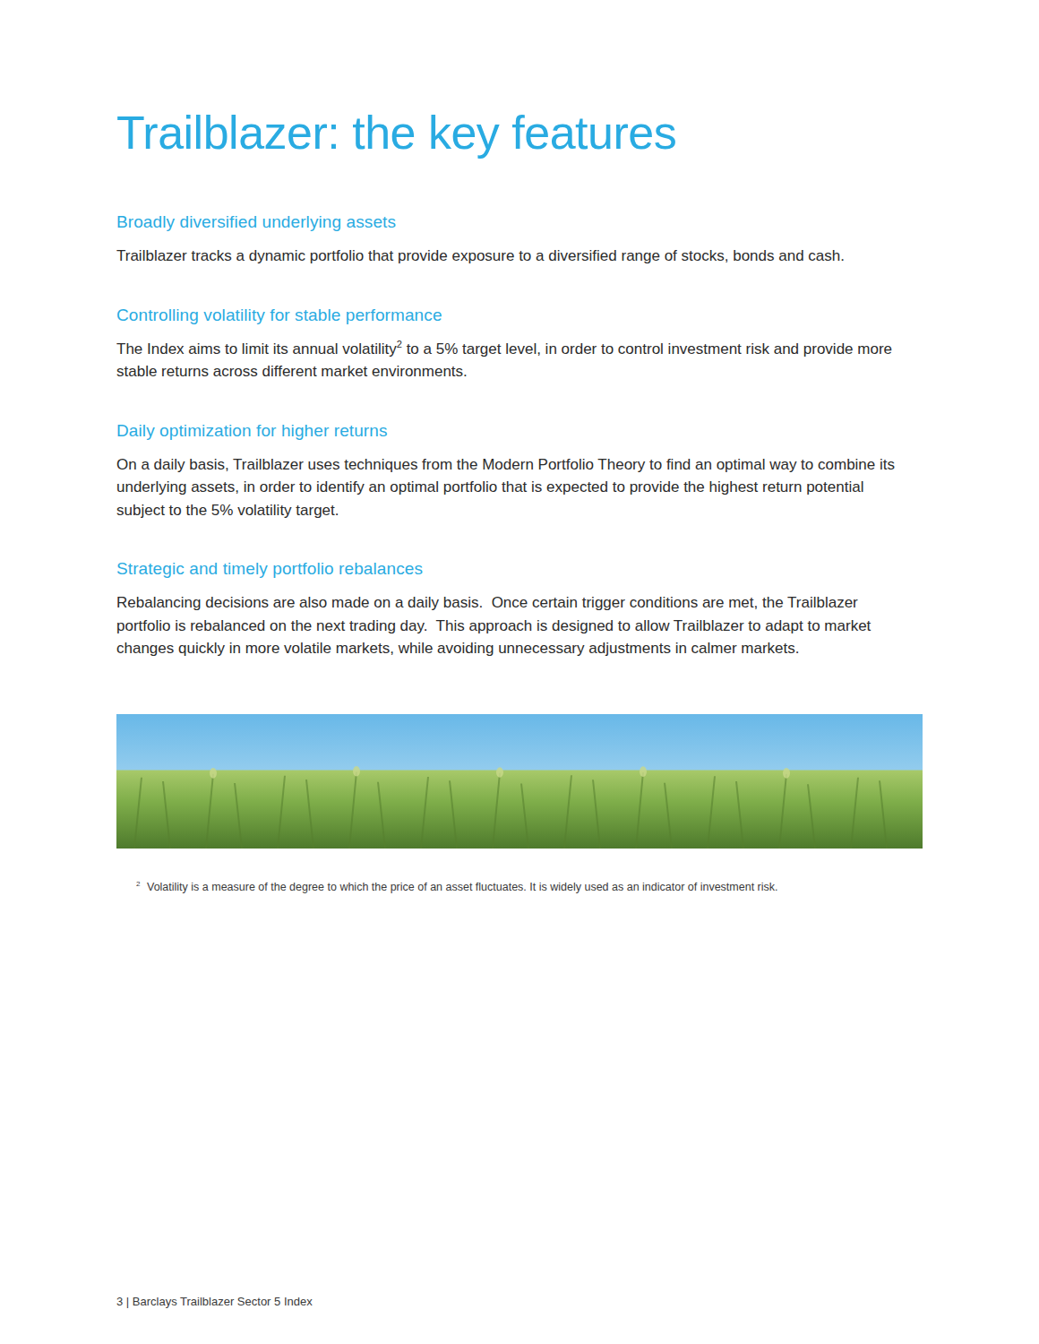Trailblazer: the key features
Broadly diversified underlying assets
Trailblazer tracks a dynamic portfolio that provide exposure to a diversified range of stocks, bonds and cash.
Controlling volatility for stable performance
The Index aims to limit its annual volatility2 to a 5% target level, in order to control investment risk and provide more stable returns across different market environments.
Daily optimization for higher returns
On a daily basis, Trailblazer uses techniques from the Modern Portfolio Theory to find an optimal way to combine its underlying assets, in order to identify an optimal portfolio that is expected to provide the highest return potential subject to the 5% volatility target.
Strategic and timely portfolio rebalances
Rebalancing decisions are also made on a daily basis. Once certain trigger conditions are met, the Trailblazer portfolio is rebalanced on the next trading day. This approach is designed to allow Trailblazer to adapt to market changes quickly in more volatile markets, while avoiding unnecessary adjustments in calmer markets.
2 Volatility is a measure of the degree to which the price of an asset fluctuates. It is widely used as an indicator of investment risk.
3 | Barclays Trailblazer Sector 5 Index